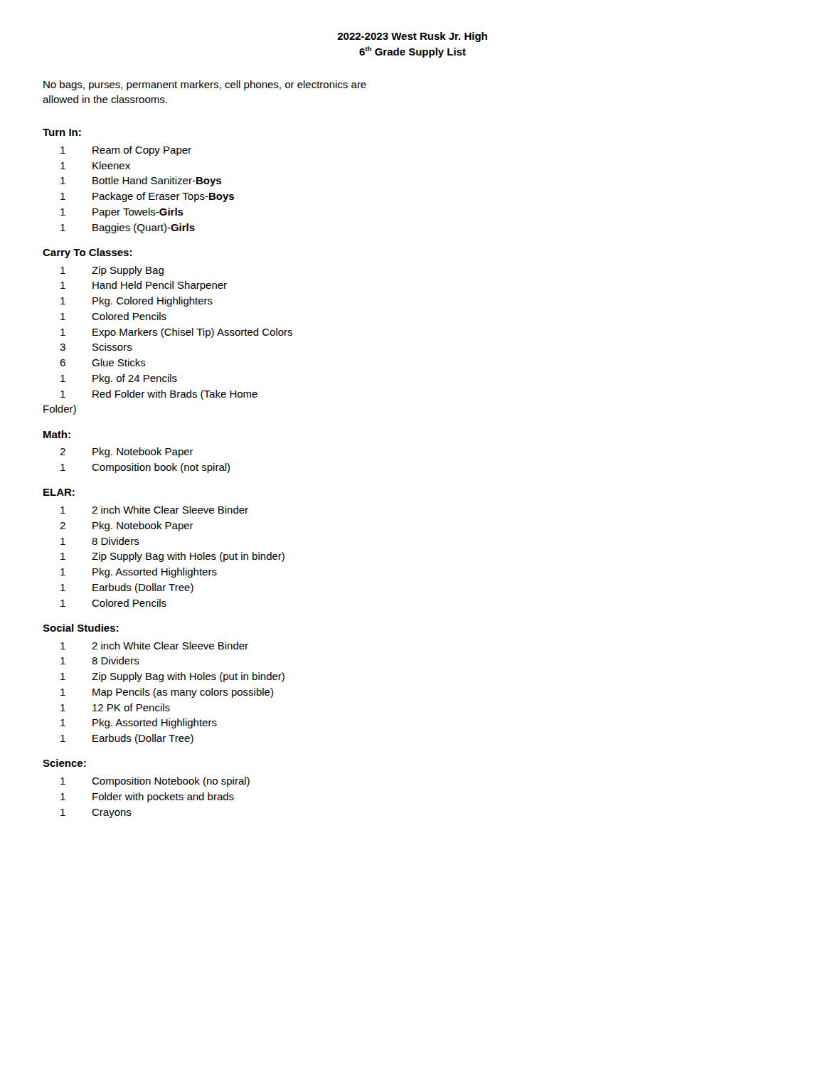2022-2023 West Rusk Jr. High 6th Grade Supply List
No bags, purses, permanent markers, cell phones, or electronics are allowed in the classrooms.
Turn In:
| 1 | Ream of Copy Paper |
| 1 | Kleenex |
| 1 | Bottle Hand Sanitizer- Boys |
| 1 | Package of Eraser Tops- Boys |
| 1 | Paper Towels- Girls |
| 1 | Baggies (Quart)- Girls |
Carry To Classes:
| 1 | Zip Supply Bag |
| 1 | Hand Held Pencil Sharpener |
| 1 | Pkg. Colored Highlighters |
| 1 | Colored Pencils |
| 1 | Expo Markers (Chisel Tip) Assorted Colors |
| 3 | Scissors |
| 6 | Glue Sticks |
| 1 | Pkg. of 24 Pencils |
| 1 | Red Folder with Brads (Take Home |
Folder)
Math:
| 2 | Pkg. Notebook Paper |
| 1 | Composition book (not spiral) |
ELAR:
| 1 | 2 inch White Clear Sleeve Binder |
| 2 | Pkg. Notebook Paper |
| 1 | 8 Dividers |
| 1 | Zip Supply Bag with Holes (put in binder) |
| 1 | Pkg. Assorted Highlighters |
| 1 | Earbuds (Dollar Tree) |
| 1 | Colored Pencils |
Social Studies:
| 1 | 2 inch White Clear Sleeve Binder |
| 1 | 8 Dividers |
| 1 | Zip Supply Bag with Holes (put in binder) |
| 1 | Map Pencils (as many colors possible) |
| 1 | 12 PK of Pencils |
| 1 | Pkg. Assorted Highlighters |
| 1 | Earbuds (Dollar Tree) |
Science:
| 1 | Composition Notebook (no spiral) |
| 1 | Folder with pockets and brads |
| 1 | Crayons |